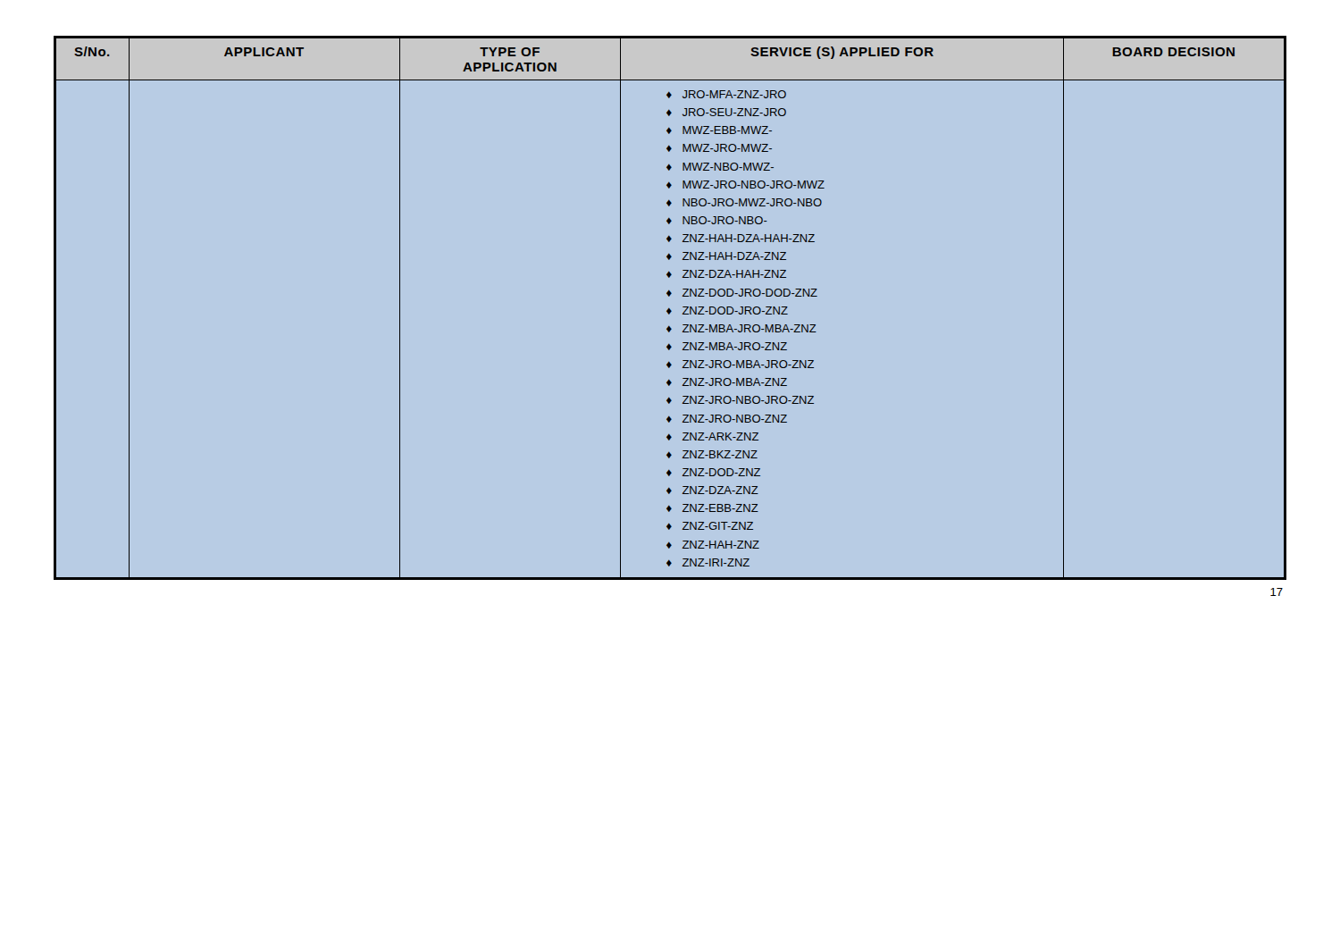| S/No. | APPLICANT | TYPE OF APPLICATION | SERVICE (S) APPLIED FOR | BOARD DECISION |
| --- | --- | --- | --- | --- |
| | | | JRO-MFA-ZNZ-JRO JRO-SEU-ZNZ-JRO MWZ-EBB-MWZ- MWZ-JRO-MWZ- MWZ-NBO-MWZ- MWZ-JRO-NBO-JRO-MWZ NBO-JRO-MWZ-JRO-NBO NBO-JRO-NBO- ZNZ-HAH-DZA-HAH-ZNZ ZNZ-HAH-DZA-ZNZ ZNZ-DZA-HAH-ZNZ ZNZ-DOD-JRO-DOD-ZNZ ZNZ-DOD-JRO-ZNZ ZNZ-MBA-JRO-MBA-ZNZ ZNZ-MBA-JRO-ZNZ ZNZ-JRO-MBA-JRO-ZNZ ZNZ-JRO-MBA-ZNZ ZNZ-JRO-NBO-JRO-ZNZ ZNZ-JRO-NBO-ZNZ ZNZ-ARK-ZNZ ZNZ-BKZ-ZNZ ZNZ-DOD-ZNZ ZNZ-DZA-ZNZ ZNZ-EBB-ZNZ ZNZ-GIT-ZNZ ZNZ-HAH-ZNZ ZNZ-IRI-ZNZ | |
17